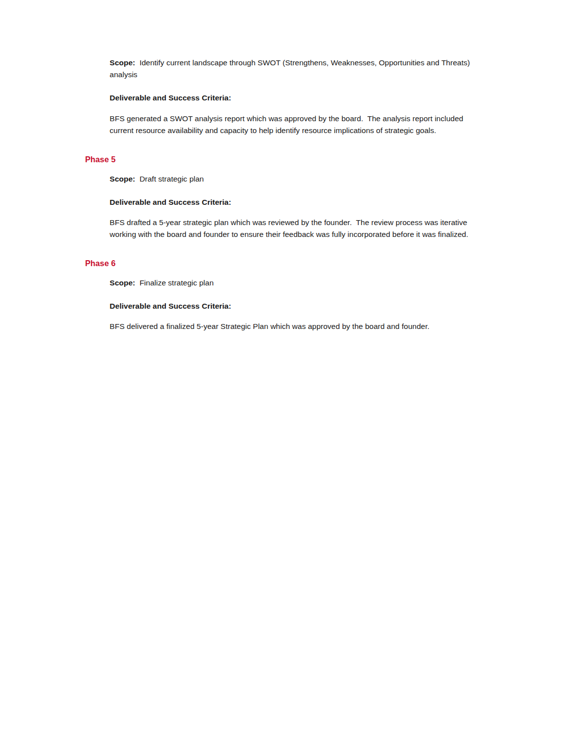Scope: Identify current landscape through SWOT (Strengthens, Weaknesses, Opportunities and Threats) analysis
Deliverable and Success Criteria:
BFS generated a SWOT analysis report which was approved by the board. The analysis report included current resource availability and capacity to help identify resource implications of strategic goals.
Phase 5
Scope: Draft strategic plan
Deliverable and Success Criteria:
BFS drafted a 5-year strategic plan which was reviewed by the founder. The review process was iterative working with the board and founder to ensure their feedback was fully incorporated before it was finalized.
Phase 6
Scope: Finalize strategic plan
Deliverable and Success Criteria:
BFS delivered a finalized 5-year Strategic Plan which was approved by the board and founder.